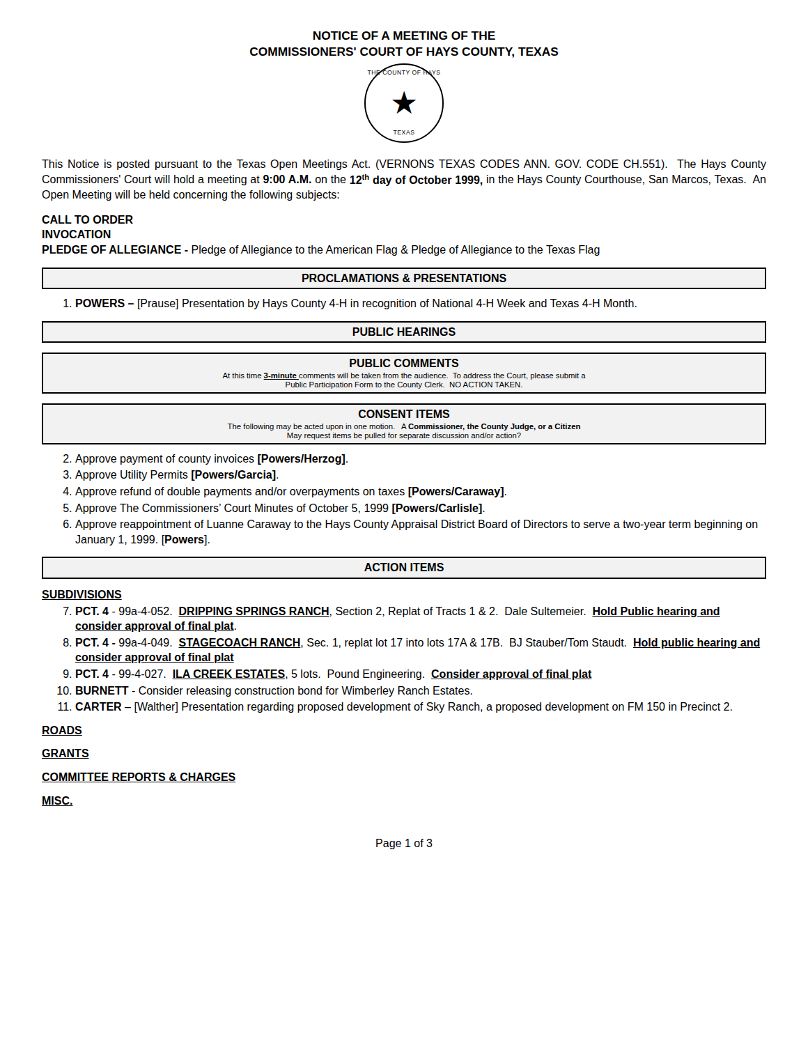NOTICE OF A MEETING OF THE
COMMISSIONERS' COURT OF HAYS COUNTY, TEXAS
THE COUNTY OF HAYS
★
TEXAS
This Notice is posted pursuant to the Texas Open Meetings Act. (VERNONS TEXAS CODES ANN. GOV. CODE CH.551). The Hays County Commissioners' Court will hold a meeting at 9:00 A.M. on the 12th day of October 1999, in the Hays County Courthouse, San Marcos, Texas. An Open Meeting will be held concerning the following subjects:
CALL TO ORDER
INVOCATION
PLEDGE OF ALLEGIANCE - Pledge of Allegiance to the American Flag & Pledge of Allegiance to the Texas Flag
PROCLAMATIONS & PRESENTATIONS
POWERS – [Prause] Presentation by Hays County 4-H in recognition of National 4-H Week and Texas 4-H Month.
PUBLIC HEARINGS
PUBLIC COMMENTS
At this time 3-minute comments will be taken from the audience. To address the Court, please submit a
Public Participation Form to the County Clerk. NO ACTION TAKEN.
CONSENT ITEMS
The following may be acted upon in one motion. A Commissioner, the County Judge, or a Citizen
May request items be pulled for separate discussion and/or action?
Approve payment of county invoices [Powers/Herzog].
Approve Utility Permits [Powers/Garcia].
Approve refund of double payments and/or overpayments on taxes [Powers/Caraway].
Approve The Commissioners’ Court Minutes of October 5, 1999 [Powers/Carlisle].
Approve reappointment of Luanne Caraway to the Hays County Appraisal District Board of Directors to serve a two-year term beginning on January 1, 1999. [Powers].
ACTION ITEMS
SUBDIVISIONS
PCT. 4 - 99a-4-052. DRIPPING SPRINGS RANCH, Section 2, Replat of Tracts 1 & 2. Dale Sultemeier. Hold Public hearing and consider approval of final plat.
PCT. 4 - 99a-4-049. STAGECOACH RANCH, Sec. 1, replat lot 17 into lots 17A & 17B. BJ Stauber/Tom Staudt. Hold public hearing and consider approval of final plat
PCT. 4 - 99-4-027. ILA CREEK ESTATES, 5 lots. Pound Engineering. Consider approval of final plat
BURNETT - Consider releasing construction bond for Wimberley Ranch Estates.
CARTER – [Walther] Presentation regarding proposed development of Sky Ranch, a proposed development on FM 150 in Precinct 2.
ROADS
GRANTS
COMMITTEE REPORTS & CHARGES
MISC.
Page 1 of 3